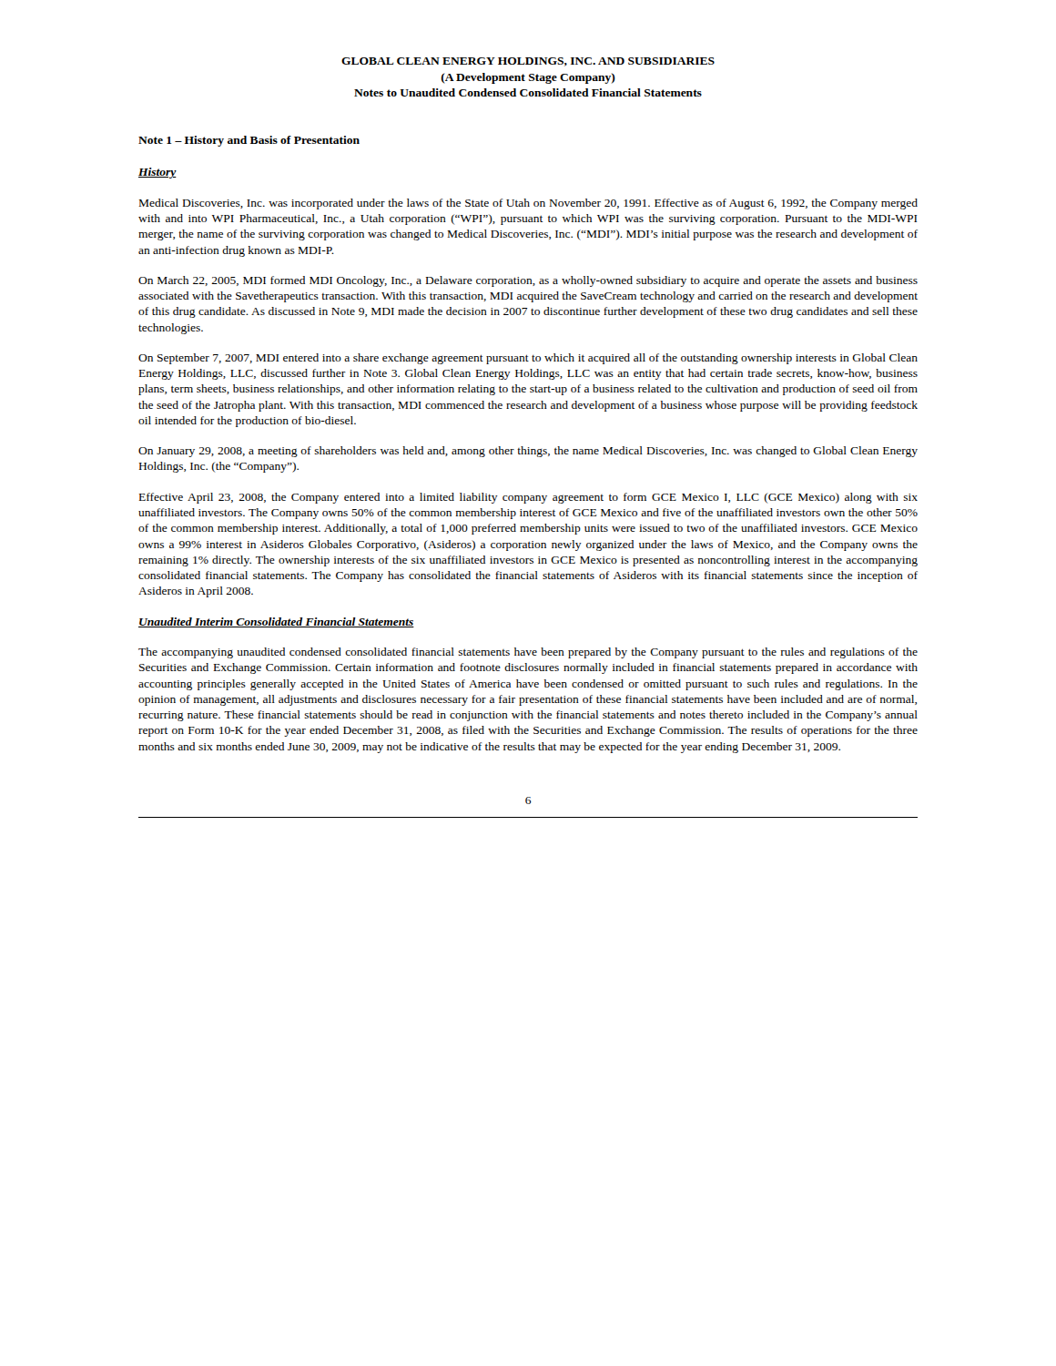GLOBAL CLEAN ENERGY HOLDINGS, INC. AND SUBSIDIARIES
(A Development Stage Company)
Notes to Unaudited Condensed Consolidated Financial Statements
Note 1 – History and Basis of Presentation
History
Medical Discoveries, Inc. was incorporated under the laws of the State of Utah on November 20, 1991. Effective as of August 6, 1992, the Company merged with and into WPI Pharmaceutical, Inc., a Utah corporation (“WPI”), pursuant to which WPI was the surviving corporation. Pursuant to the MDI-WPI merger, the name of the surviving corporation was changed to Medical Discoveries, Inc. (“MDI”). MDI’s initial purpose was the research and development of an anti-infection drug known as MDI-P.
On March 22, 2005, MDI formed MDI Oncology, Inc., a Delaware corporation, as a wholly-owned subsidiary to acquire and operate the assets and business associated with the Savetherapeutics transaction. With this transaction, MDI acquired the SaveCream technology and carried on the research and development of this drug candidate. As discussed in Note 9, MDI made the decision in 2007 to discontinue further development of these two drug candidates and sell these technologies.
On September 7, 2007, MDI entered into a share exchange agreement pursuant to which it acquired all of the outstanding ownership interests in Global Clean Energy Holdings, LLC, discussed further in Note 3. Global Clean Energy Holdings, LLC was an entity that had certain trade secrets, know-how, business plans, term sheets, business relationships, and other information relating to the start-up of a business related to the cultivation and production of seed oil from the seed of the Jatropha plant. With this transaction, MDI commenced the research and development of a business whose purpose will be providing feedstock oil intended for the production of bio-diesel.
On January 29, 2008, a meeting of shareholders was held and, among other things, the name Medical Discoveries, Inc. was changed to Global Clean Energy Holdings, Inc. (the “Company”).
Effective April 23, 2008, the Company entered into a limited liability company agreement to form GCE Mexico I, LLC (GCE Mexico) along with six unaffiliated investors. The Company owns 50% of the common membership interest of GCE Mexico and five of the unaffiliated investors own the other 50% of the common membership interest. Additionally, a total of 1,000 preferred membership units were issued to two of the unaffiliated investors. GCE Mexico owns a 99% interest in Asideros Globales Corporativo, (Asideros) a corporation newly organized under the laws of Mexico, and the Company owns the remaining 1% directly. The ownership interests of the six unaffiliated investors in GCE Mexico is presented as noncontrolling interest in the accompanying consolidated financial statements. The Company has consolidated the financial statements of Asideros with its financial statements since the inception of Asideros in April 2008.
Unaudited Interim Consolidated Financial Statements
The accompanying unaudited condensed consolidated financial statements have been prepared by the Company pursuant to the rules and regulations of the Securities and Exchange Commission. Certain information and footnote disclosures normally included in financial statements prepared in accordance with accounting principles generally accepted in the United States of America have been condensed or omitted pursuant to such rules and regulations. In the opinion of management, all adjustments and disclosures necessary for a fair presentation of these financial statements have been included and are of normal, recurring nature. These financial statements should be read in conjunction with the financial statements and notes thereto included in the Company’s annual report on Form 10-K for the year ended December 31, 2008, as filed with the Securities and Exchange Commission. The results of operations for the three months and six months ended June 30, 2009, may not be indicative of the results that may be expected for the year ending December 31, 2009.
6